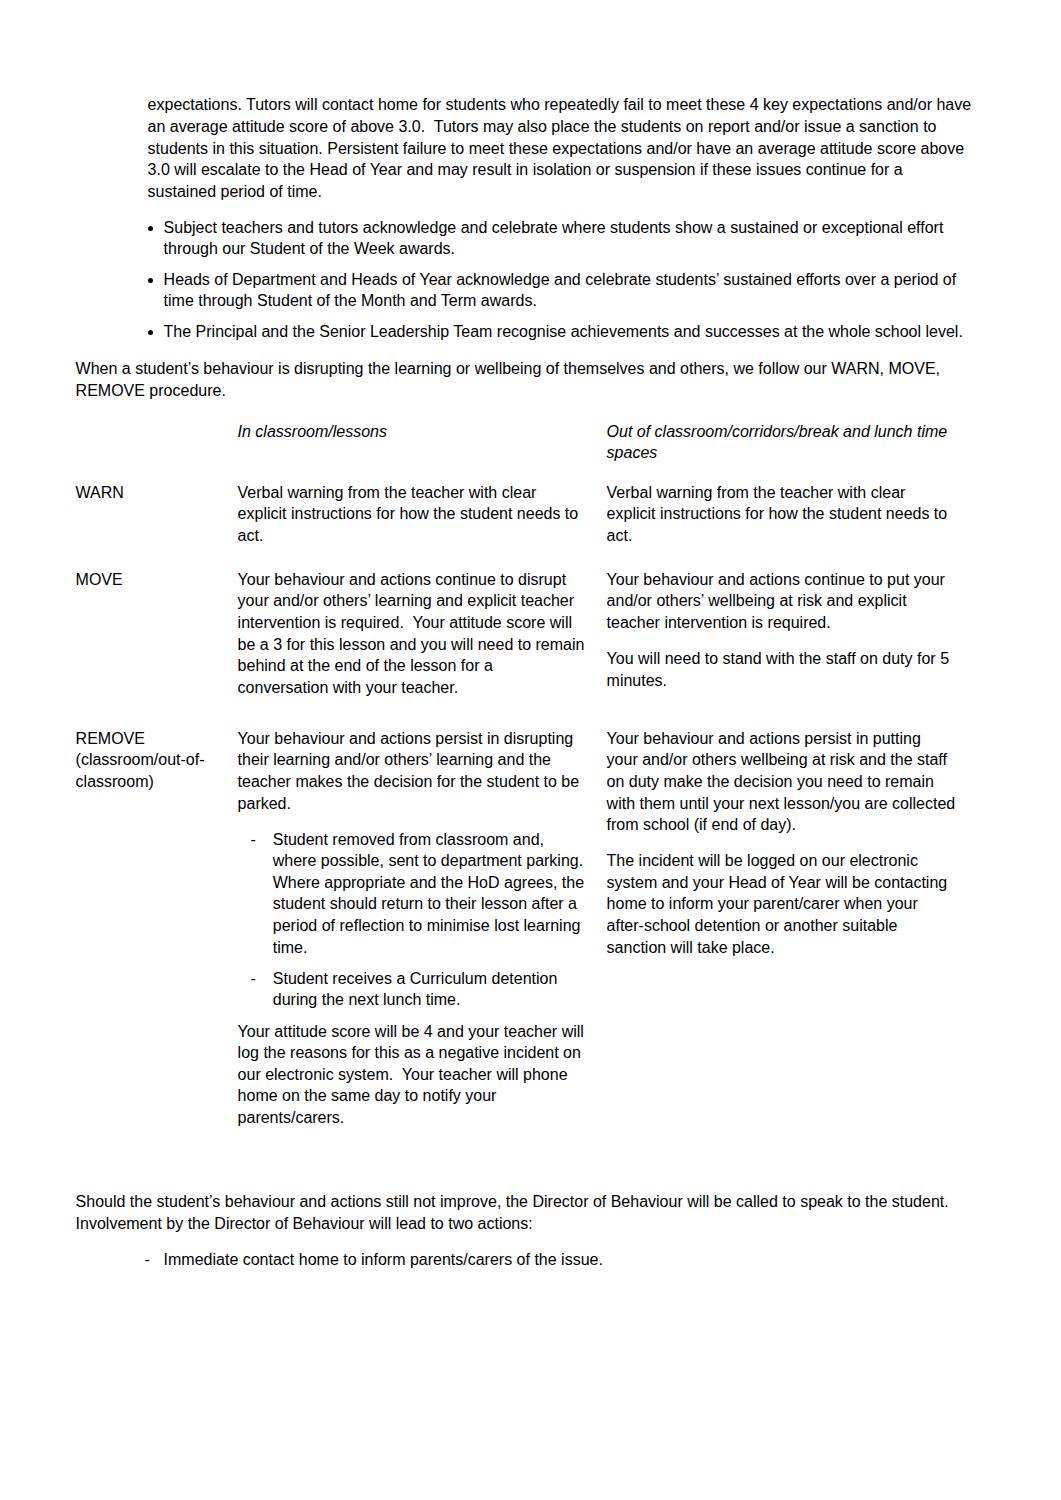expectations. Tutors will contact home for students who repeatedly fail to meet these 4 key expectations and/or have an average attitude score of above 3.0. Tutors may also place the students on report and/or issue a sanction to students in this situation. Persistent failure to meet these expectations and/or have an average attitude score above 3.0 will escalate to the Head of Year and may result in isolation or suspension if these issues continue for a sustained period of time.
Subject teachers and tutors acknowledge and celebrate where students show a sustained or exceptional effort through our Student of the Week awards.
Heads of Department and Heads of Year acknowledge and celebrate students’ sustained efforts over a period of time through Student of the Month and Term awards.
The Principal and the Senior Leadership Team recognise achievements and successes at the whole school level.
When a student’s behaviour is disrupting the learning or wellbeing of themselves and others, we follow our WARN, MOVE, REMOVE procedure.
| | In classroom/lessons | Out of classroom/corridors/break and lunch time spaces |
| --- | --- | --- |
| WARN | Verbal warning from the teacher with clear explicit instructions for how the student needs to act. | Verbal warning from the teacher with clear explicit instructions for how the student needs to act. |
| MOVE | Your behaviour and actions continue to disrupt your and/or others’ learning and explicit teacher intervention is required. Your attitude score will be a 3 for this lesson and you will need to remain behind at the end of the lesson for a conversation with your teacher. | Your behaviour and actions continue to put your and/or others’ wellbeing at risk and explicit teacher intervention is required. You will need to stand with the staff on duty for 5 minutes. |
| REMOVE (classroom/out-of-classroom) | Your behaviour and actions persist in disrupting their learning and/or others’ learning and the teacher makes the decision for the student to be parked. Student removed from classroom and, where possible, sent to department parking. Where appropriate and the HoD agrees, the student should return to their lesson after a period of reflection to minimise lost learning time. Student receives a Curriculum detention during the next lunch time. Your attitude score will be 4 and your teacher will log the reasons for this as a negative incident on our electronic system. Your teacher will phone home on the same day to notify your parents/carers. | Your behaviour and actions persist in putting your and/or others wellbeing at risk and the staff on duty make the decision you need to remain with them until your next lesson/you are collected from school (if end of day). The incident will be logged on our electronic system and your Head of Year will be contacting home to inform your parent/carer when your after-school detention or another suitable sanction will take place. |
Should the student’s behaviour and actions still not improve, the Director of Behaviour will be called to speak to the student. Involvement by the Director of Behaviour will lead to two actions:
Immediate contact home to inform parents/carers of the issue.